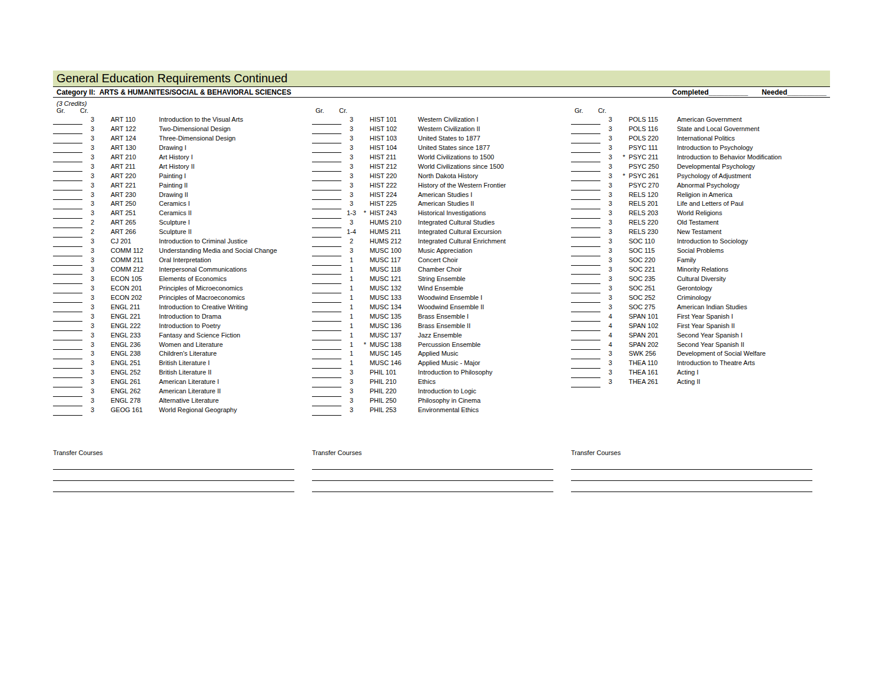General Education Requirements Continued
Category II: ARTS & HUMANITES/SOCIAL & BEHAVIORAL SCIENCES Completed__________ Needed__________
(3 Credits)
Gr. Cr.
Gr. Cr.
Gr. Cr.
| | 3 | | ART 110 | Introduction to the Visual Arts |
| | 3 | | ART 122 | Two-Dimensional Design |
| | 3 | | ART 124 | Three-Dimensional Design |
| | 3 | | ART 130 | Drawing I |
| | 3 | | ART 210 | Art History I |
| | 3 | | ART 211 | Art History II |
| | 3 | | ART 220 | Painting I |
| | 3 | | ART 221 | Painting II |
| | 3 | | ART 230 | Drawing II |
| | 3 | | ART 250 | Ceramics I |
| | 3 | | ART 251 | Ceramics II |
| | 2 | | ART 265 | Sculpture I |
| | 2 | | ART 266 | Sculpture II |
| | 3 | | CJ 201 | Introduction to Criminal Justice |
| | 3 | | COMM 112 | Understanding Media and Social Change |
| | 3 | | COMM 211 | Oral Interpretation |
| | 3 | | COMM 212 | Interpersonal Communications |
| | 3 | | ECON 105 | Elements of Economics |
| | 3 | | ECON 201 | Principles of Microeconomics |
| | 3 | | ECON 202 | Principles of Macroeconomics |
| | 3 | | ENGL 211 | Introduction to Creative Writing |
| | 3 | | ENGL 221 | Introduction to Drama |
| | 3 | | ENGL 222 | Introduction to Poetry |
| | 3 | | ENGL 233 | Fantasy and Science Fiction |
| | 3 | | ENGL 236 | Women and Literature |
| | 3 | | ENGL 238 | Children's Literature |
| | 3 | | ENGL 251 | British Literature I |
| | 3 | | ENGL 252 | British Literature II |
| | 3 | | ENGL 261 | American Literature I |
| | 3 | | ENGL 262 | American Literature II |
| | 3 | | ENGL 278 | Alternative Literature |
| | 3 | | GEOG 161 | World Regional Geography |
| | 3 | | HIST 101 | Western Civilization I |
| | 3 | | HIST 102 | Western Civilization II |
| | 3 | | HIST 103 | United States to 1877 |
| | 3 | | HIST 104 | United States since 1877 |
| | 3 | | HIST 211 | World Civilizations to 1500 |
| | 3 | | HIST 212 | World Civilizations since 1500 |
| | 3 | | HIST 220 | North Dakota History |
| | 3 | | HIST 222 | History of the Western Frontier |
| | 3 | | HIST 224 | American Studies I |
| | 3 | | HIST 225 | American Studies II |
| | 1-3 | * | HIST 243 | Historical Investigations |
| | 3 | | HUMS 210 | Integrated Cultural Studies |
| | 1-4 | | HUMS 211 | Integrated Cultural Excursion |
| | 2 | | HUMS 212 | Integrated Cultural Enrichment |
| | 3 | | MUSC 100 | Music Appreciation |
| | 1 | | MUSC 117 | Concert Choir |
| | 1 | | MUSC 118 | Chamber Choir |
| | 1 | | MUSC 121 | String Ensemble |
| | 1 | | MUSC 132 | Wind Ensemble |
| | 1 | | MUSC 133 | Woodwind Ensemble I |
| | 1 | | MUSC 134 | Woodwind Ensemble II |
| | 1 | | MUSC 135 | Brass Ensemble I |
| | 1 | | MUSC 136 | Brass Ensemble II |
| | 1 | | MUSC 137 | Jazz Ensemble |
| | 1 | * | MUSC 138 | Percussion Ensemble |
| | 1 | | MUSC 145 | Applied Music |
| | 1 | | MUSC 146 | Applied Music - Major |
| | 3 | | PHIL 101 | Introduction to Philosophy |
| | 3 | | PHIL 210 | Ethics |
| | 3 | | PHIL 220 | Introduction to Logic |
| | 3 | | PHIL 250 | Philosophy in Cinema |
| | 3 | | PHIL 253 | Environmental Ethics |
| | 3 | | POLS 115 | American Government |
| | 3 | | POLS 116 | State and Local Government |
| | 3 | | POLS 220 | International Politics |
| | 3 | | PSYC 111 | Introduction to Psychology |
| | 3 | * | PSYC 211 | Introduction to Behavior Modification |
| | 3 | | PSYC 250 | Developmental Psychology |
| | 3 | * | PSYC 261 | Psychology of Adjustment |
| | 3 | | PSYC 270 | Abnormal Psychology |
| | 3 | | RELS 120 | Religion in America |
| | 3 | | RELS 201 | Life and Letters of Paul |
| | 3 | | RELS 203 | World Religions |
| | 3 | | RELS 220 | Old Testament |
| | 3 | | RELS 230 | New Testament |
| | 3 | | SOC 110 | Introduction to Sociology |
| | 3 | | SOC 115 | Social Problems |
| | 3 | | SOC 220 | Family |
| | 3 | | SOC 221 | Minority Relations |
| | 3 | | SOC 235 | Cultural Diversity |
| | 3 | | SOC 251 | Gerontology |
| | 3 | | SOC 252 | Criminology |
| | 3 | | SOC 275 | American Indian Studies |
| | 4 | | SPAN 101 | First Year Spanish I |
| | 4 | | SPAN 102 | First Year Spanish II |
| | 4 | | SPAN 201 | Second Year Spanish I |
| | 4 | | SPAN 202 | Second Year Spanish II |
| | 3 | | SWK 256 | Development of Social Welfare |
| | 3 | | THEA 110 | Introduction to Theatre Arts |
| | 3 | | THEA 161 | Acting I |
| | 3 | | THEA 261 | Acting II |
Transfer Courses
Transfer Courses
Transfer Courses